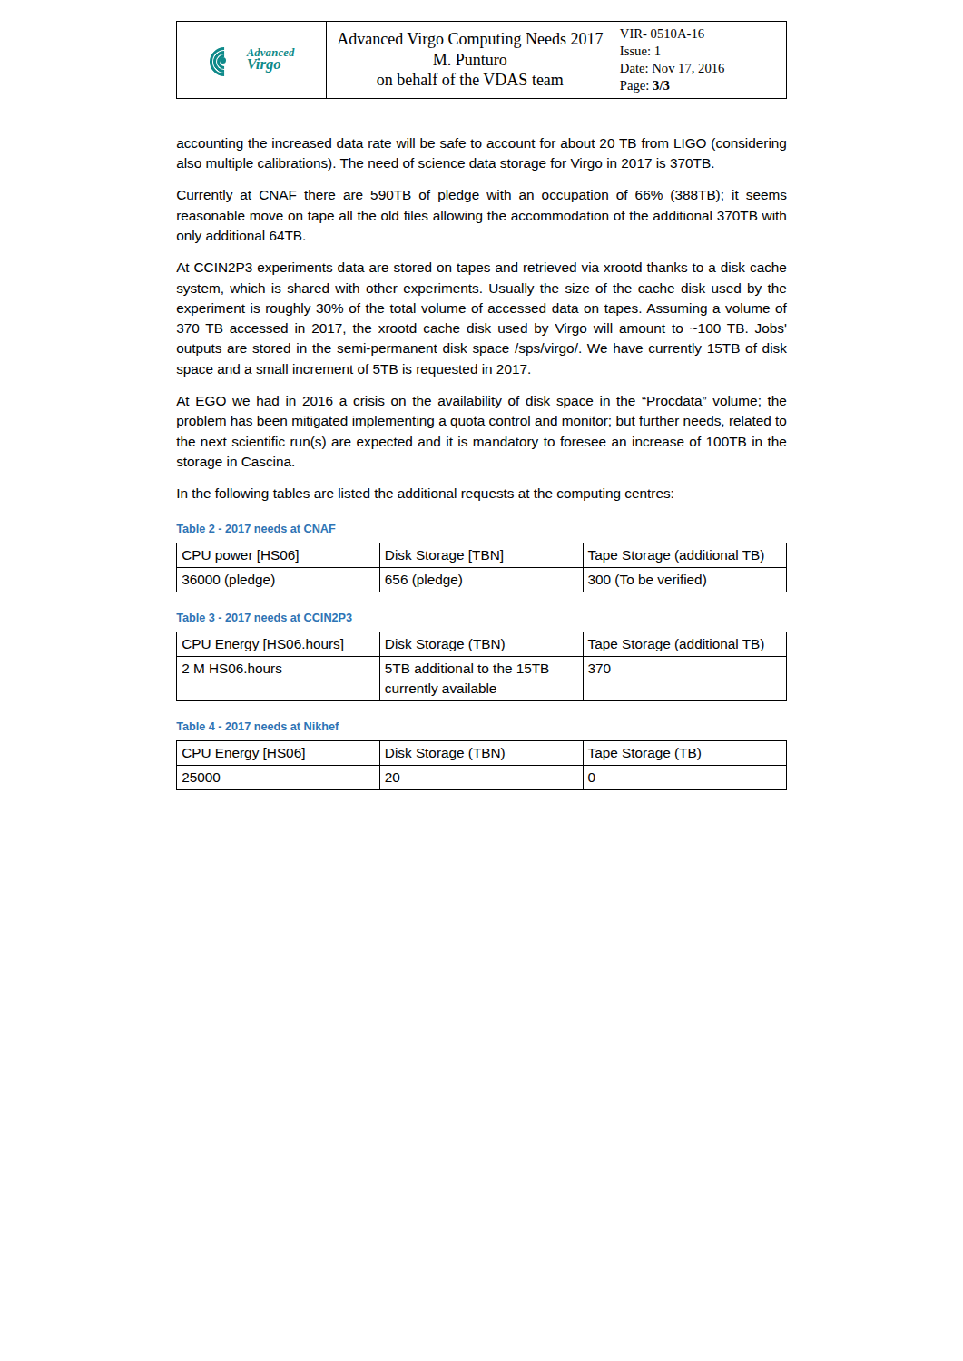| Advanced Virgo | Advanced Virgo Computing Needs 2017 M. Punturo on behalf of the VDAS team | VIR- 0510A-16 Issue: 1 Date: Nov 17, 2016 Page: 3/3 |
accounting the increased data rate will be safe to account for about 20 TB from LIGO (considering also multiple calibrations). The need of science data storage for Virgo in 2017 is 370TB.
Currently at CNAF there are 590TB of pledge with an occupation of 66% (388TB); it seems reasonable move on tape all the old files allowing the accommodation of the additional 370TB with only additional 64TB.
At CCIN2P3 experiments data are stored on tapes and retrieved via xrootd thanks to a disk cache system, which is shared with other experiments. Usually the size of the cache disk used by the experiment is roughly 30% of the total volume of accessed data on tapes. Assuming a volume of 370 TB accessed in 2017, the xrootd cache disk used by Virgo will amount to ~100 TB. Jobs' outputs are stored in the semi-permanent disk space /sps/virgo/. We have currently 15TB of disk space and a small increment of 5TB is requested in 2017.
At EGO we had in 2016 a crisis on the availability of disk space in the “Procdata” volume; the problem has been mitigated implementing a quota control and monitor; but further needs, related to the next scientific run(s) are expected and it is mandatory to foresee an increase of 100TB in the storage in Cascina.
In the following tables are listed the additional requests at the computing centres:
Table 2 - 2017 needs at CNAF
| CPU power [HS06] | Disk Storage [TBN] | Tape Storage (additional TB) |
| 36000 (pledge) | 656 (pledge) | 300 (To be verified) |
Table 3 - 2017 needs at CCIN2P3
| CPU Energy [HS06.hours] | Disk Storage (TBN) | Tape Storage (additional TB) |
| 2 M HS06.hours | 5TB additional to the 15TB currently available | 370 |
Table 4 - 2017 needs at Nikhef
| CPU Energy [HS06] | Disk Storage (TBN) | Tape Storage (TB) |
| 25000 | 20 | 0 |